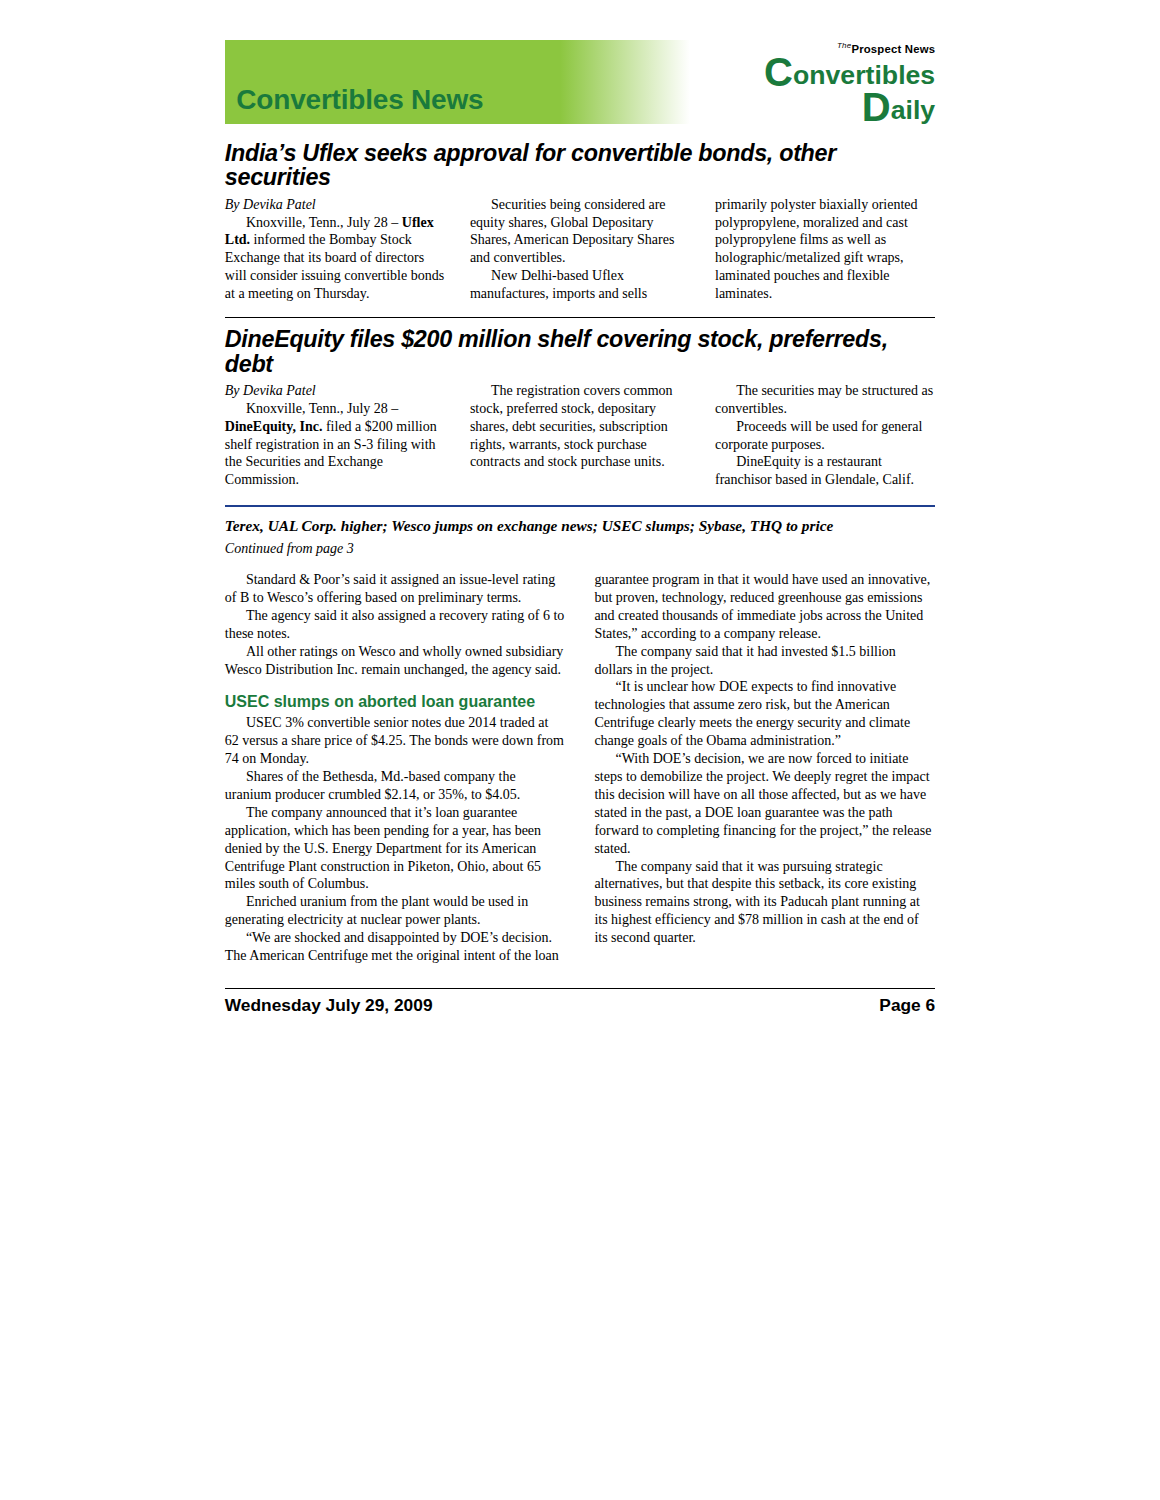Convertibles News
The Prospect News
Convertibles
Daily
India’s Uflex seeks approval for convertible bonds, other securities
By Devika Patel
Knoxville, Tenn., July 28 – Uflex Ltd. informed the Bombay Stock Exchange that its board of directors will consider issuing convertible bonds at a meeting on Thursday.
Securities being considered are equity shares, Global Depositary Shares, American Depositary Shares and convertibles.
New Delhi-based Uflex manufactures, imports and sells primarily polyster biaxially oriented polypropylene, moralized and cast polypropylene films as well as holographic/metalized gift wraps, laminated pouches and flexible laminates.
DineEquity files $200 million shelf covering stock, preferreds, debt
By Devika Patel
Knoxville, Tenn., July 28 – DineEquity, Inc. filed a $200 million shelf registration in an S-3 filing with the Securities and Exchange Commission.
The registration covers common stock, preferred stock, depositary shares, debt securities, subscription rights, warrants, stock purchase contracts and stock purchase units.
The securities may be structured as convertibles.
Proceeds will be used for general corporate purposes.
DineEquity is a restaurant franchisor based in Glendale, Calif.
Terex, UAL Corp. higher; Wesco jumps on exchange news; USEC slumps; Sybase, THQ to price
Continued from page 3
Standard & Poor’s said it assigned an issue-level rating of B to Wesco’s offering based on preliminary terms.
The agency said it also assigned a recovery rating of 6 to these notes.
All other ratings on Wesco and wholly owned subsidiary Wesco Distribution Inc. remain unchanged, the agency said.
USEC slumps on aborted loan guarantee
USEC 3% convertible senior notes due 2014 traded at 62 versus a share price of $4.25. The bonds were down from 74 on Monday.
Shares of the Bethesda, Md.-based company the uranium producer crumbled $2.14, or 35%, to $4.05.
The company announced that it’s loan guarantee application, which has been pending for a year, has been denied by the U.S. Energy Department for its American Centrifuge Plant construction in Piketon, Ohio, about 65 miles south of Columbus.
Enriched uranium from the plant would be used in generating electricity at nuclear power plants.
“We are shocked and disappointed by DOE’s decision. The American Centrifuge met the original intent of the loan guarantee program in that it would have used an innovative, but proven, technology, reduced greenhouse gas emissions and created thousands of immediate jobs across the United States,” according to a company release.
The company said that it had invested $1.5 billion dollars in the project.
“It is unclear how DOE expects to find innovative technologies that assume zero risk, but the American Centrifuge clearly meets the energy security and climate change goals of the Obama administration.”
“With DOE’s decision, we are now forced to initiate steps to demobilize the project. We deeply regret the impact this decision will have on all those affected, but as we have stated in the past, a DOE loan guarantee was the path forward to completing financing for the project,” the release stated.
The company said that it was pursuing strategic alternatives, but that despite this setback, its core existing business remains strong, with its Paducah plant running at its highest efficiency and $78 million in cash at the end of its second quarter.
Wednesday July 29, 2009
Page 6